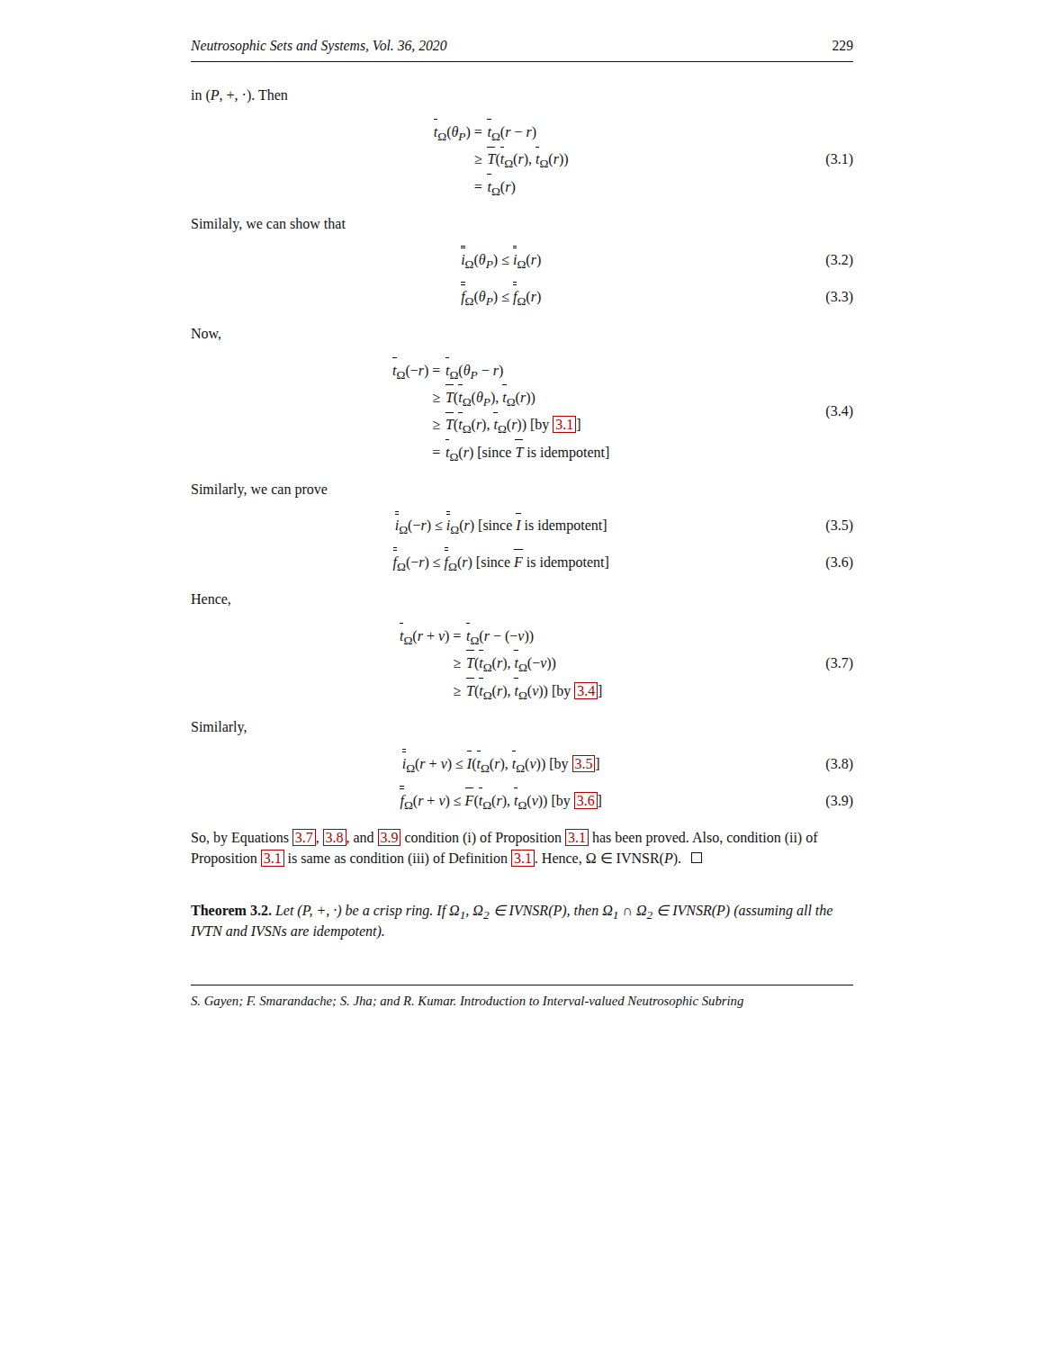Neutrosophic Sets and Systems, Vol. 36, 2020 229
in (P, +, ·). Then
tΩ(θP) = tΩ(r − r) ≥ T(tΩ(r), tΩ(r)) = tΩ(r)
(3.1)
Similaly, we can show that
iΩ(θP) ≤ iΩ(r)
(3.2)
fΩ(θP) ≤ fΩ(r)
(3.3)
Now,
tΩ(−r) = tΩ(θP − r) ≥ T(tΩ(θP), tΩ(r)) ≥ T(tΩ(r), tΩ(r)) [by 3.1] = tΩ(r) [since T is idempotent]
(3.4)
Similarly, we can prove
iΩ(−r) ≤ iΩ(r) [since I is idempotent]
(3.5)
fΩ(−r) ≤ fΩ(r) [since F is idempotent]
(3.6)
Hence,
tΩ(r + v) = tΩ(r − (−v)) ≥ T(tΩ(r), tΩ(−v)) ≥ T(tΩ(r), tΩ(v)) [by 3.4]
(3.7)
Similarly,
iΩ(r + v) ≤ I(tΩ(r), tΩ(v)) [by 3.5]
(3.8)
fΩ(r + v) ≤ F(tΩ(r), tΩ(v)) [by 3.6]
(3.9)
So, by Equations 3.7, 3.8, and 3.9 condition (i) of Proposition 3.1 has been proved. Also, condition (ii) of Proposition 3.1 is same as condition (iii) of Definition 3.1. Hence, Ω ∈ IVNSR(P).
Theorem 3.2. Let (P, +, ·) be a crisp ring. If Ω1, Ω2 ∈ IVNSR(P), then Ω1 ∩ Ω2 ∈ IVNSR(P) (assuming all the IVTN and IVSNs are idempotent).
S. Gayen; F. Smarandache; S. Jha; and R. Kumar. Introduction to Interval-valued Neutrosophic Subring